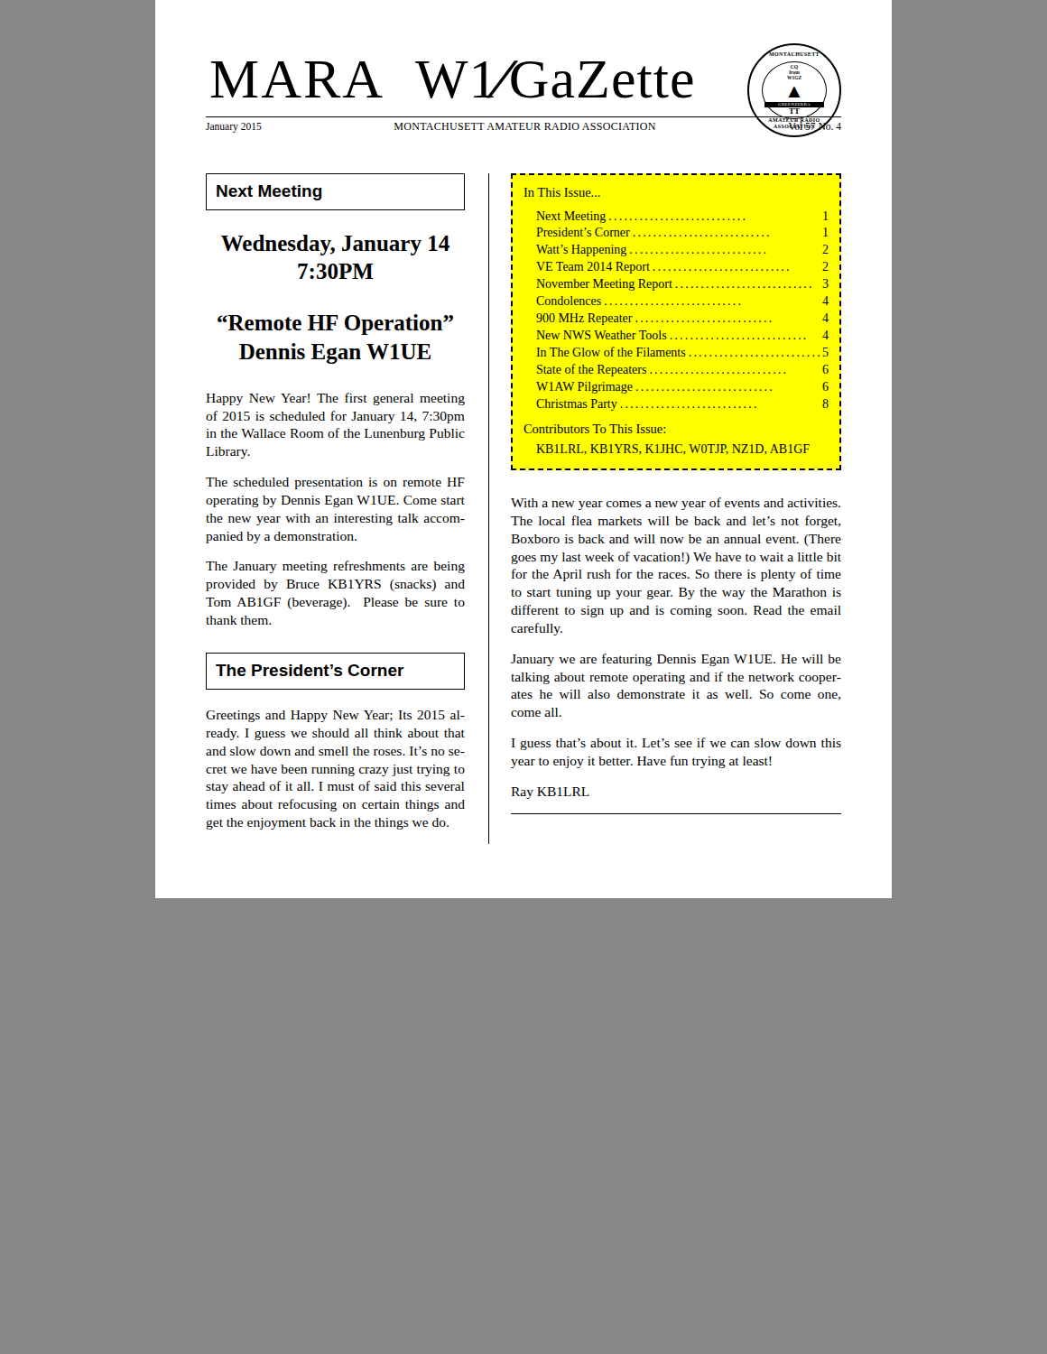MONTACHUSETT
CQ
from
W1GZ
▲
GREENZEBRA
TT
AMATEUR RADIO ASSOCIATION
MARA W1/GaZette
January 2015 MONTACHUSETT AMATEUR RADIO ASSOCIATION Vol 57 No. 4
Next Meeting
Wednesday, January 14
7:30PM
“Remote HF Operation”
Dennis Egan W1UE
Happy New Year! The first general meeting of 2015 is scheduled for January 14, 7:30pm in the Wallace Room of the Lunenburg Public Library.
The scheduled presentation is on remote HF operating by Dennis Egan W1UE. Come start the new year with an interesting talk accompanied by a demonstration.
The January meeting refreshments are being provided by Bruce KB1YRS (snacks) and Tom AB1GF (beverage). Please be sure to thank them.
The President’s Corner
Greetings and Happy New Year; Its 2015 already. I guess we should all think about that and slow down and smell the roses. It’s no secret we have been running crazy just trying to stay ahead of it all. I must of said this several times about refocusing on certain things and get the enjoyment back in the things we do.
In This Issue...
Next Meeting........................... 1
President’s Corner........................... 1
Watt’s Happening........................... 2
VE Team 2014 Report........................... 2
November Meeting Report........................... 3
Condolences........................... 4
900 MHz Repeater........................... 4
New NWS Weather Tools........................... 4
In The Glow of the Filaments........................... 5
State of the Repeaters........................... 6
W1AW Pilgrimage........................... 6
Christmas Party........................... 8
Contributors To This Issue:
KB1LRL, KB1YRS, K1JHC, W0TJP, NZ1D, AB1GF
With a new year comes a new year of events and activities. The local flea markets will be back and let’s not forget, Boxboro is back and will now be an annual event. (There goes my last week of vacation!) We have to wait a little bit for the April rush for the races. So there is plenty of time to start tuning up your gear. By the way the Marathon is different to sign up and is coming soon. Read the email carefully.
January we are featuring Dennis Egan W1UE. He will be talking about remote operating and if the network cooperates he will also demonstrate it as well. So come one, come all.
I guess that’s about it. Let’s see if we can slow down this year to enjoy it better. Have fun trying at least!
Ray KB1LRL